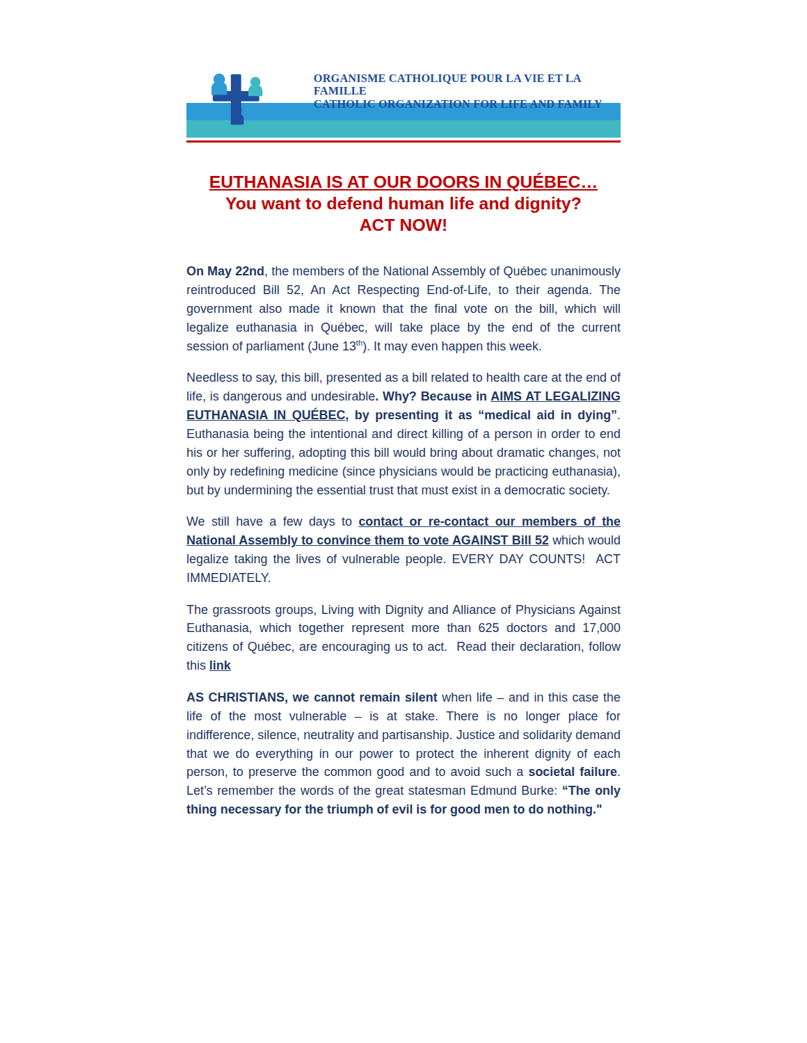Organisme catholique pour la vie et la famille
Catholic Organization for Life and Family
EUTHANASIA IS AT OUR DOORS IN QUÉBEC… You want to defend human life and dignity? ACT NOW!
On May 22nd, the members of the National Assembly of Québec unanimously reintroduced Bill 52, An Act Respecting End-of-Life, to their agenda. The government also made it known that the final vote on the bill, which will legalize euthanasia in Québec, will take place by the end of the current session of parliament (June 13th). It may even happen this week.
Needless to say, this bill, presented as a bill related to health care at the end of life, is dangerous and undesirable. Why? Because in AIMS AT LEGALIZING EUTHANASIA IN QUÉBEC, by presenting it as “medical aid in dying”. Euthanasia being the intentional and direct killing of a person in order to end his or her suffering, adopting this bill would bring about dramatic changes, not only by redefining medicine (since physicians would be practicing euthanasia), but by undermining the essential trust that must exist in a democratic society.
We still have a few days to contact or re-contact our members of the National Assembly to convince them to vote AGAINST Bill 52 which would legalize taking the lives of vulnerable people. EVERY DAY COUNTS! ACT IMMEDIATELY.
The grassroots groups, Living with Dignity and Alliance of Physicians Against Euthanasia, which together represent more than 625 doctors and 17,000 citizens of Québec, are encouraging us to act. Read their declaration, follow this link
AS CHRISTIANS, we cannot remain silent when life – and in this case the life of the most vulnerable – is at stake. There is no longer place for indifference, silence, neutrality and partisanship. Justice and solidarity demand that we do everything in our power to protect the inherent dignity of each person, to preserve the common good and to avoid such a societal failure. Let’s remember the words of the great statesman Edmund Burke: “The only thing necessary for the triumph of evil is for good men to do nothing."